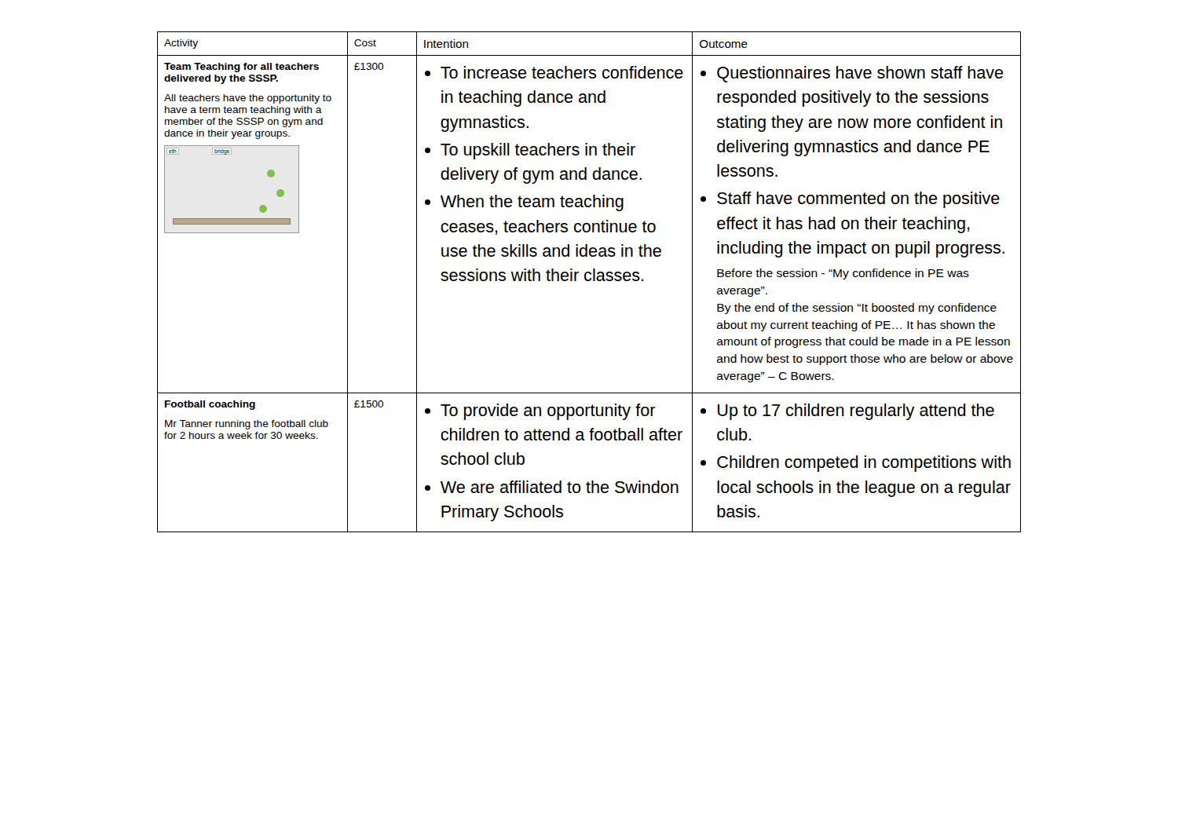| Activity | Cost | Intention | Outcome |
| --- | --- | --- | --- |
| Team Teaching for all teachers delivered by the SSSP. All teachers have the opportunity to have a term team teaching with a member of the SSSP on gym and dance in their year groups. eth bridge | £1300 | To increase teachers confidence in teaching dance and gymnastics. To upskill teachers in their delivery of gym and dance. When the team teaching ceases, teachers continue to use the skills and ideas in the sessions with their classes. | Questionnaires have shown staff have responded positively to the sessions stating they are now more confident in delivering gymnastics and dance PE lessons. Staff have commented on the positive effect it has had on their teaching, including the impact on pupil progress. Before the session - “My confidence in PE was average”. By the end of the session “It boosted my confidence about my current teaching of PE… It has shown the amount of progress that could be made in a PE lesson and how best to support those who are below or above average” – C Bowers. |
| Football coaching Mr Tanner running the football club for 2 hours a week for 30 weeks. | £1500 | To provide an opportunity for children to attend a football after school club We are affiliated to the Swindon Primary Schools | Up to 17 children regularly attend the club. Children competed in competitions with local schools in the league on a regular basis. |